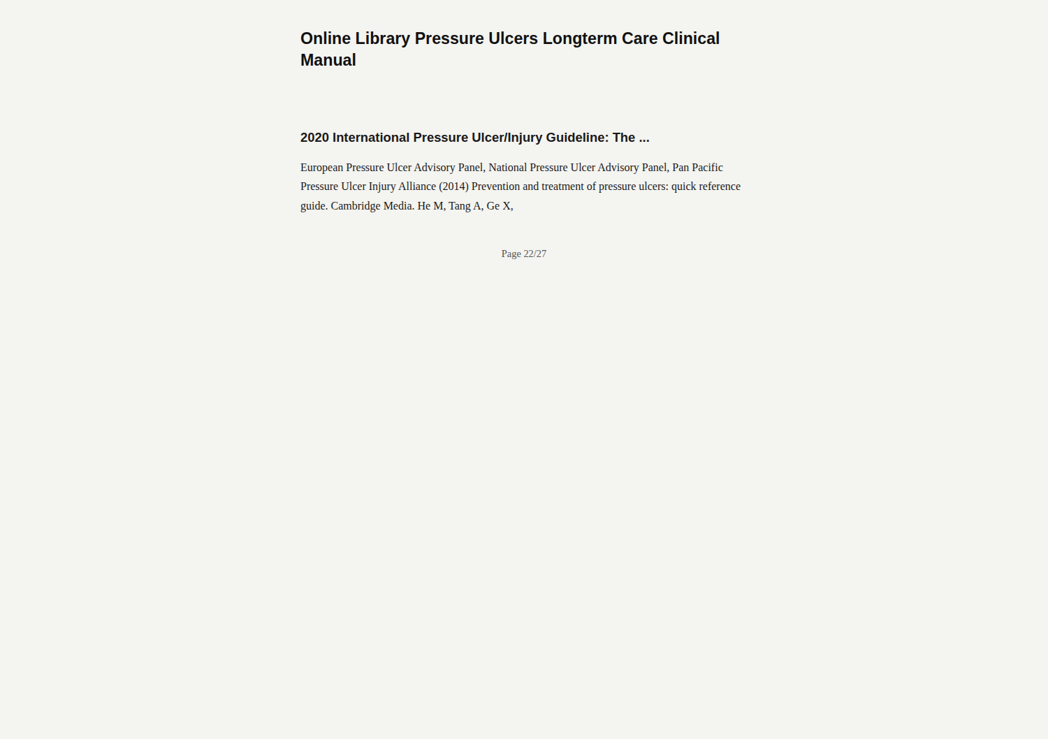Online Library Pressure Ulcers Longterm Care Clinical Manual
2020 International Pressure Ulcer/Injury Guideline: The ...
European Pressure Ulcer Advisory Panel, National Pressure Ulcer Advisory Panel, Pan Pacific Pressure Ulcer Injury Alliance (2014) Prevention and treatment of pressure ulcers: quick reference guide. Cambridge Media. He M, Tang A, Ge X,
Page 22/27